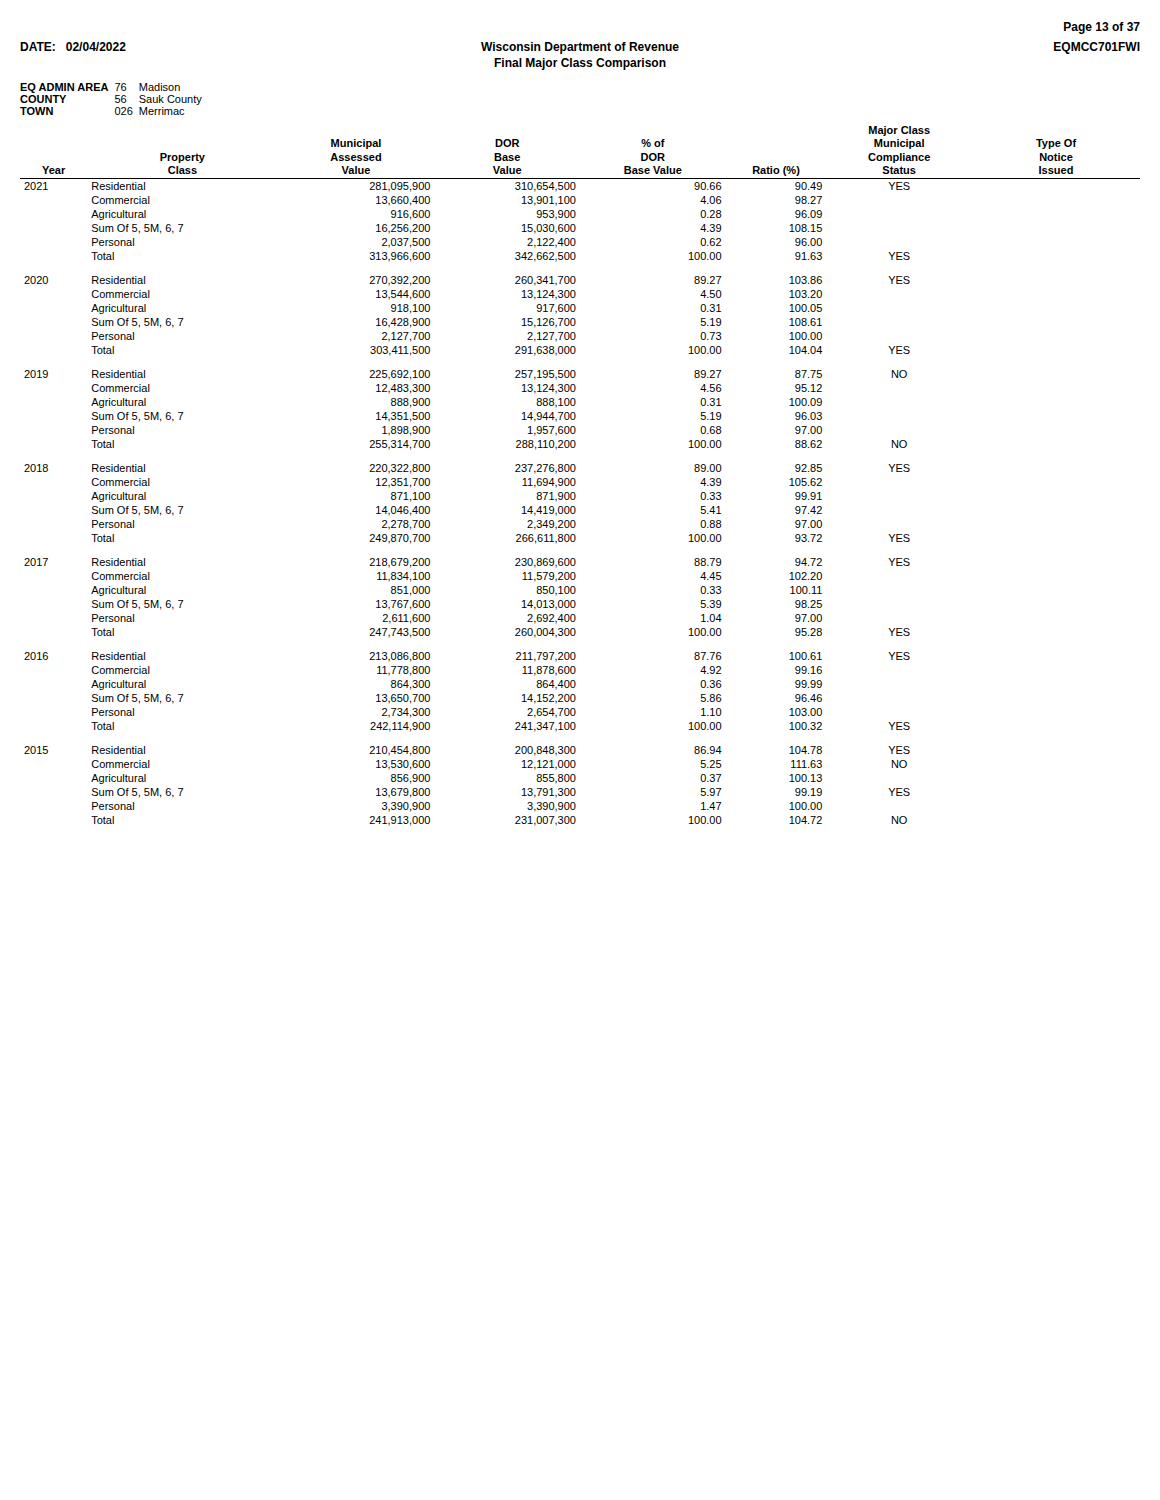Page 13 of 37
| DATE: 02/04/2022 | Wisconsin Department of Revenue Final Major Class Comparison | EQMCC701FWI |
| EQ ADMIN AREA | 76 | Madison |
| COUNTY | 56 | Sauk County |
| TOWN | 026 | Merrimac |
| Year | Property Class | Municipal Assessed Value | DOR Base Value | % of DOR Base Value | Ratio (%) | Major Class Municipal Compliance Status | Type Of Notice Issued |
| --- | --- | --- | --- | --- | --- | --- | --- |
| 2021 | Residential | 281,095,900 | 310,654,500 | 90.66 | 90.49 | YES | |
| | Commercial | 13,660,400 | 13,901,100 | 4.06 | 98.27 | | |
| | Agricultural | 916,600 | 953,900 | 0.28 | 96.09 | | |
| | Sum Of 5, 5M, 6, 7 | 16,256,200 | 15,030,600 | 4.39 | 108.15 | | |
| | Personal | 2,037,500 | 2,122,400 | 0.62 | 96.00 | | |
| | Total | 313,966,600 | 342,662,500 | 100.00 | 91.63 | YES | |
| 2020 | Residential | 270,392,200 | 260,341,700 | 89.27 | 103.86 | YES | |
| | Commercial | 13,544,600 | 13,124,300 | 4.50 | 103.20 | | |
| | Agricultural | 918,100 | 917,600 | 0.31 | 100.05 | | |
| | Sum Of 5, 5M, 6, 7 | 16,428,900 | 15,126,700 | 5.19 | 108.61 | | |
| | Personal | 2,127,700 | 2,127,700 | 0.73 | 100.00 | | |
| | Total | 303,411,500 | 291,638,000 | 100.00 | 104.04 | YES | |
| 2019 | Residential | 225,692,100 | 257,195,500 | 89.27 | 87.75 | NO | |
| | Commercial | 12,483,300 | 13,124,300 | 4.56 | 95.12 | | |
| | Agricultural | 888,900 | 888,100 | 0.31 | 100.09 | | |
| | Sum Of 5, 5M, 6, 7 | 14,351,500 | 14,944,700 | 5.19 | 96.03 | | |
| | Personal | 1,898,900 | 1,957,600 | 0.68 | 97.00 | | |
| | Total | 255,314,700 | 288,110,200 | 100.00 | 88.62 | NO | |
| 2018 | Residential | 220,322,800 | 237,276,800 | 89.00 | 92.85 | YES | |
| | Commercial | 12,351,700 | 11,694,900 | 4.39 | 105.62 | | |
| | Agricultural | 871,100 | 871,900 | 0.33 | 99.91 | | |
| | Sum Of 5, 5M, 6, 7 | 14,046,400 | 14,419,000 | 5.41 | 97.42 | | |
| | Personal | 2,278,700 | 2,349,200 | 0.88 | 97.00 | | |
| | Total | 249,870,700 | 266,611,800 | 100.00 | 93.72 | YES | |
| 2017 | Residential | 218,679,200 | 230,869,600 | 88.79 | 94.72 | YES | |
| | Commercial | 11,834,100 | 11,579,200 | 4.45 | 102.20 | | |
| | Agricultural | 851,000 | 850,100 | 0.33 | 100.11 | | |
| | Sum Of 5, 5M, 6, 7 | 13,767,600 | 14,013,000 | 5.39 | 98.25 | | |
| | Personal | 2,611,600 | 2,692,400 | 1.04 | 97.00 | | |
| | Total | 247,743,500 | 260,004,300 | 100.00 | 95.28 | YES | |
| 2016 | Residential | 213,086,800 | 211,797,200 | 87.76 | 100.61 | YES | |
| | Commercial | 11,778,800 | 11,878,600 | 4.92 | 99.16 | | |
| | Agricultural | 864,300 | 864,400 | 0.36 | 99.99 | | |
| | Sum Of 5, 5M, 6, 7 | 13,650,700 | 14,152,200 | 5.86 | 96.46 | | |
| | Personal | 2,734,300 | 2,654,700 | 1.10 | 103.00 | | |
| | Total | 242,114,900 | 241,347,100 | 100.00 | 100.32 | YES | |
| 2015 | Residential | 210,454,800 | 200,848,300 | 86.94 | 104.78 | YES | |
| | Commercial | 13,530,600 | 12,121,000 | 5.25 | 111.63 | NO | |
| | Agricultural | 856,900 | 855,800 | 0.37 | 100.13 | | |
| | Sum Of 5, 5M, 6, 7 | 13,679,800 | 13,791,300 | 5.97 | 99.19 | YES | |
| | Personal | 3,390,900 | 3,390,900 | 1.47 | 100.00 | | |
| | Total | 241,913,000 | 231,007,300 | 100.00 | 104.72 | NO | |